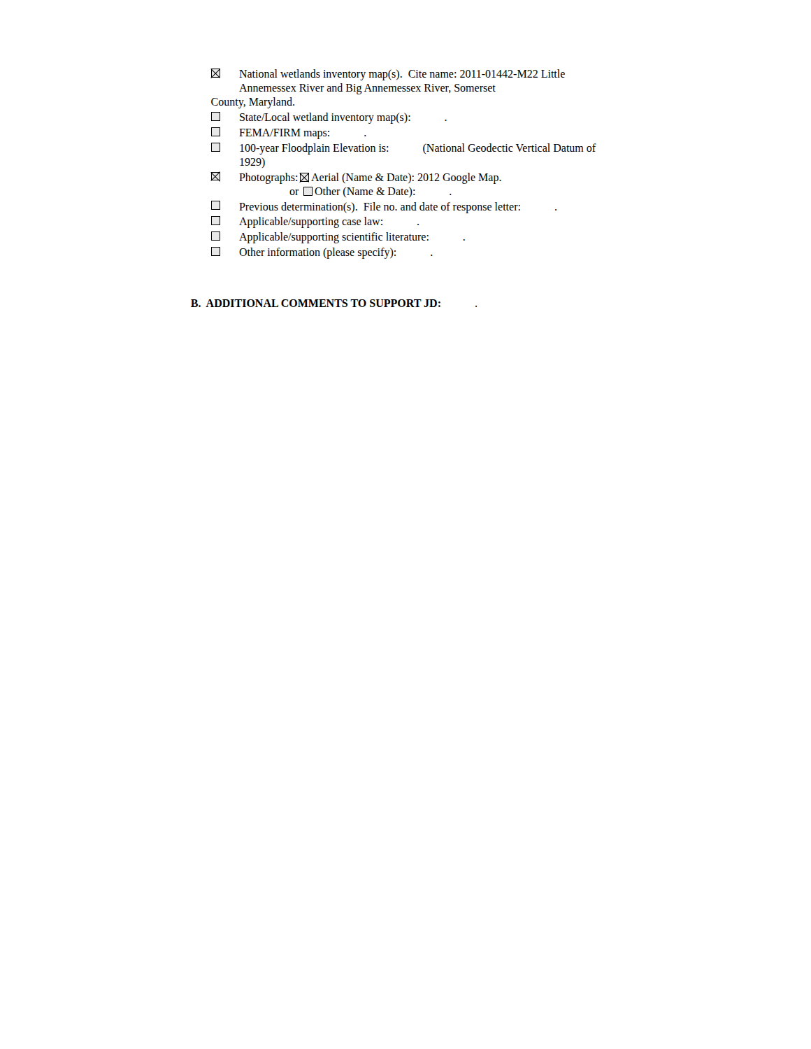National wetlands inventory map(s). Cite name: 2011-01442-M22 Little Annemessex River and Big Annemessex River, Somerset County, Maryland.
State/Local wetland inventory map(s): .
FEMA/FIRM maps: .
100-year Floodplain Elevation is: (National Geodectic Vertical Datum of 1929)
Photographs: Aerial (Name & Date): 2012 Google Map.
or Other (Name & Date): .
Previous determination(s). File no. and date of response letter: .
Applicable/supporting case law: .
Applicable/supporting scientific literature: .
Other information (please specify): .
B. ADDITIONAL COMMENTS TO SUPPORT JD: .